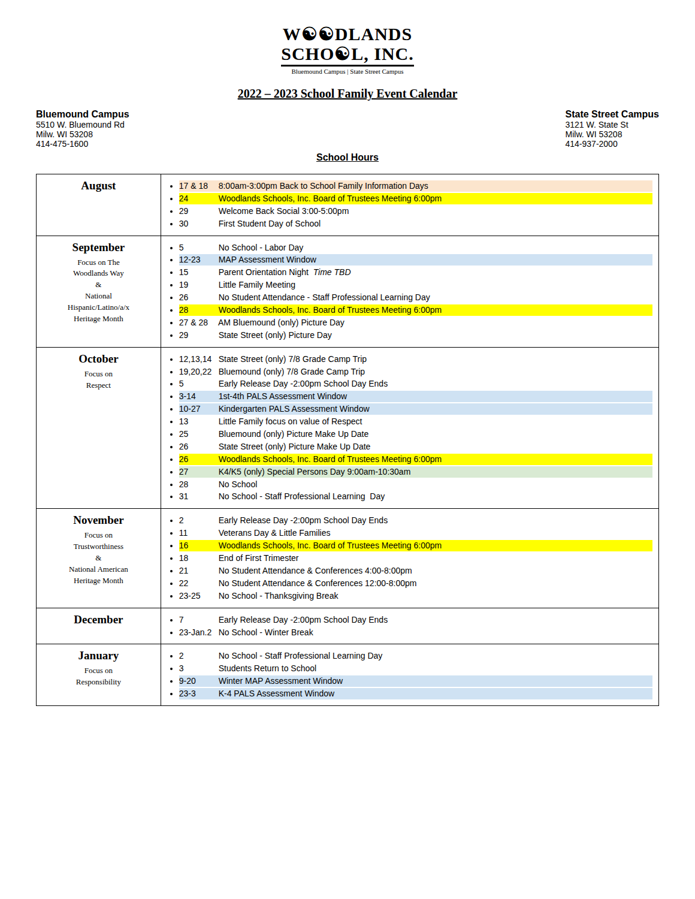W☯☯DLANDS
SCHO☯L, INC.
Bluemound Campus | State Street Campus
2022 – 2023 School Family Event Calendar
Bluemound Campus
5510 W. Bluemound Rd
Milw. WI 53208
414-475-1600
State Street Campus
3121 W. State St
Milw. WI 53208
414-937-2000
School Hours
| August | 17 & 18 8:00am-3:00pm Back to School Family Information Days 24 Woodlands Schools, Inc. Board of Trustees Meeting 6:00pm 29 Welcome Back Social 3:00-5:00pm 30 First Student Day of School |
| September Focus on The Woodlands Way & National Hispanic/Latino/a/x Heritage Month | 5 No School - Labor Day 12-23 MAP Assessment Window 15 Parent Orientation Night Time TBD 19 Little Family Meeting 26 No Student Attendance - Staff Professional Learning Day 28 Woodlands Schools, Inc. Board of Trustees Meeting 6:00pm 27 & 28 AM Bluemound (only) Picture Day 29 State Street (only) Picture Day |
| October Focus on Respect | 12,13,14 State Street (only) 7/8 Grade Camp Trip 19,20,22 Bluemound (only) 7/8 Grade Camp Trip 5 Early Release Day -2:00pm School Day Ends 3-14 1st-4th PALS Assessment Window 10-27 Kindergarten PALS Assessment Window 13 Little Family focus on value of Respect 25 Bluemound (only) Picture Make Up Date 26 State Street (only) Picture Make Up Date 26 Woodlands Schools, Inc. Board of Trustees Meeting 6:00pm 27 K4/K5 (only) Special Persons Day 9:00am-10:30am 28 No School 31 No School - Staff Professional Learning Day |
| November Focus on Trustworthiness & National American Heritage Month | 2 Early Release Day -2:00pm School Day Ends 11 Veterans Day & Little Families 16 Woodlands Schools, Inc. Board of Trustees Meeting 6:00pm 18 End of First Trimester 21 No Student Attendance & Conferences 4:00-8:00pm 22 No Student Attendance & Conferences 12:00-8:00pm 23-25 No School - Thanksgiving Break |
| December | 7 Early Release Day -2:00pm School Day Ends 23-Jan.2 No School - Winter Break |
| January Focus on Responsibility | 2 No School - Staff Professional Learning Day 3 Students Return to School 9-20 Winter MAP Assessment Window 23-3 K-4 PALS Assessment Window |